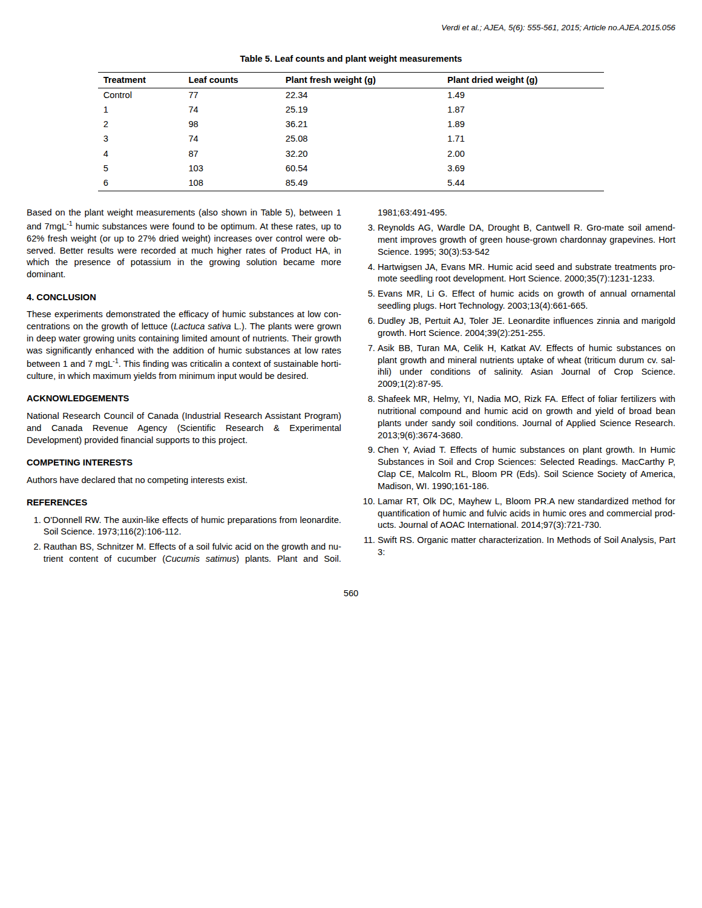Verdi et al.; AJEA, 5(6): 555-561, 2015; Article no.AJEA.2015.056
Table 5. Leaf counts and plant weight measurements
| Treatment | Leaf counts | Plant fresh weight (g) | Plant dried weight (g) |
| --- | --- | --- | --- |
| Control | 77 | 22.34 | 1.49 |
| 1 | 74 | 25.19 | 1.87 |
| 2 | 98 | 36.21 | 1.89 |
| 3 | 74 | 25.08 | 1.71 |
| 4 | 87 | 32.20 | 2.00 |
| 5 | 103 | 60.54 | 3.69 |
| 6 | 108 | 85.49 | 5.44 |
Based on the plant weight measurements (also shown in Table 5), between 1 and 7mgL-1 humic substances were found to be optimum. At these rates, up to 62% fresh weight (or up to 27% dried weight) increases over control were observed. Better results were recorded at much higher rates of Product HA, in which the presence of potassium in the growing solution became more dominant.
4. CONCLUSION
These experiments demonstrated the efficacy of humic substances at low concentrations on the growth of lettuce (Lactuca sativa L.). The plants were grown in deep water growing units containing limited amount of nutrients. Their growth was significantly enhanced with the addition of humic substances at low rates between 1 and 7 mgL-1. This finding was criticalin a context of sustainable horticulture, in which maximum yields from minimum input would be desired.
ACKNOWLEDGEMENTS
National Research Council of Canada (Industrial Research Assistant Program) and Canada Revenue Agency (Scientific Research & Experimental Development) provided financial supports to this project.
COMPETING INTERESTS
Authors have declared that no competing interests exist.
REFERENCES
O'Donnell RW. The auxin-like effects of humic preparations from leonardite. Soil Science. 1973;116(2):106-112.
Rauthan BS, Schnitzer M. Effects of a soil fulvic acid on the growth and nutrient content of cucumber (Cucumis satimus) plants. Plant and Soil. 1981;63:491-495.
Reynolds AG, Wardle DA, Drought B, Cantwell R. Gro-mate soil amendment improves growth of green house-grown chardonnay grapevines. Hort Science. 1995; 30(3):53-542
Hartwigsen JA, Evans MR. Humic acid seed and substrate treatments promote seedling root development. Hort Science. 2000;35(7):1231-1233.
Evans MR, Li G. Effect of humic acids on growth of annual ornamental seedling plugs. Hort Technology. 2003;13(4):661-665.
Dudley JB, Pertuit AJ, Toler JE. Leonardite influences zinnia and marigold growth. Hort Science. 2004;39(2):251-255.
Asik BB, Turan MA, Celik H, Katkat AV. Effects of humic substances on plant growth and mineral nutrients uptake of wheat (triticum durum cv. salihli) under conditions of salinity. Asian Journal of Crop Science. 2009;1(2):87-95.
Shafeek MR, Helmy, YI, Nadia MO, Rizk FA. Effect of foliar fertilizers with nutritional compound and humic acid on growth and yield of broad bean plants under sandy soil conditions. Journal of Applied Science Research. 2013;9(6):3674-3680.
Chen Y, Aviad T. Effects of humic substances on plant growth. In Humic Substances in Soil and Crop Sciences: Selected Readings. MacCarthy P, Clap CE, Malcolm RL, Bloom PR (Eds). Soil Science Society of America, Madison, WI. 1990;161-186.
Lamar RT, Olk DC, Mayhew L, Bloom PR.A new standardized method for quantification of humic and fulvic acids in humic ores and commercial products. Journal of AOAC International. 2014;97(3):721-730.
Swift RS. Organic matter characterization. In Methods of Soil Analysis, Part 3:
560